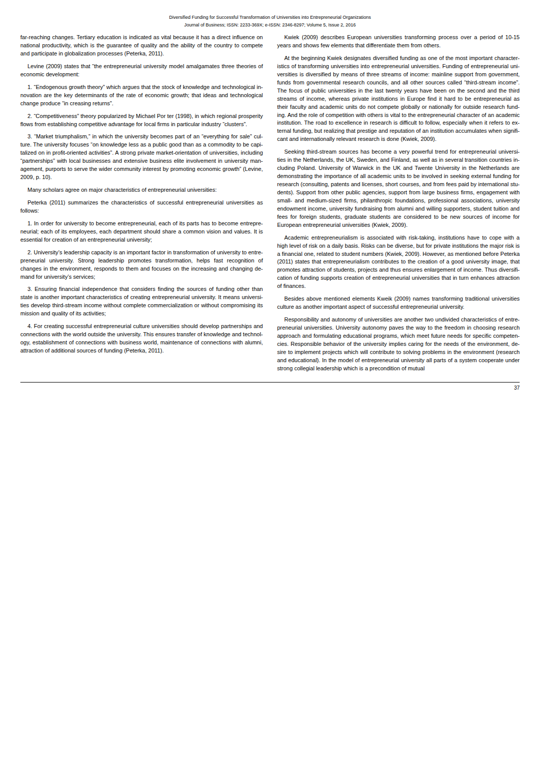Diversified Funding for Successful Transformation of Universities into Entrepreneurial Organizations
Journal of Business; ISSN: 2233-369X; e-ISSN: 2346-8297; Volume 5, Issue 2, 2016
far-reaching changes. Tertiary education is indicated as vital because it has a direct influence on national productivity, which is the guarantee of quality and the ability of the country to compete and participate in globalization processes (Peterka, 2011).
Levine (2009) states that “the entrepreneurial university model amalgamates three theories of economic development:
1. “Endogenous growth theory” which argues that the stock of knowledge and technological innovation are the key determinants of the rate of economic growth; that ideas and technological change produce “in creasing returns”.
2. “Competitiveness” theory popularized by Michael Por ter (1998), in which regional prosperity flows from establishing competitive advantage for local firms in particular industry “clusters”.
3. “Market triumphalism,” in which the university becomes part of an “everything for sale” culture. The university focuses “on knowledge less as a public good than as a commodity to be capitalized on in profit-oriented activities”. A strong private market-orientation of universities, including “partnerships” with local businesses and extensive business elite involvement in university management, purports to serve the wider community interest by promoting economic growth” (Levine, 2009, p. 10).
Many scholars agree on major characteristics of entrepreneurial universities:
Peterka (2011) summarizes the characteristics of successful entrepreneurial universities as follows:
1. In order for university to become entrepreneurial, each of its parts has to become entrepreneurial; each of its employees, each department should share a common vision and values. It is essential for creation of an entrepreneurial university;
2. University’s leadership capacity is an important factor in transformation of university to entrepreneurial university. Strong leadership promotes transformation, helps fast recognition of changes in the environment, responds to them and focuses on the increasing and changing demand for university’s services;
3. Ensuring financial independence that considers finding the sources of funding other than state is another important characteristics of creating entrepreneurial university. It means universities develop third-stream income without complete commercialization or without compromising its mission and quality of its activities;
4. For creating successful entrepreneurial culture universities should develop partnerships and connections with the world outside the university. This ensures transfer of knowledge and technology, establishment of connections with business world, maintenance of connections with alumni, attraction of additional sources of funding (Peterka, 2011).
Kwiek (2009) describes European universities transforming process over a period of 10-15 years and shows few elements that differentiate them from others.
At the beginning Kwiek designates diversified funding as one of the most important characteristics of transforming universities into entrepreneurial universities. Funding of entrepreneurial universities is diversified by means of three streams of income: mainline support from government, funds from governmental research councils, and all other sources called “third-stream income”. The focus of public universities in the last twenty years have been on the second and the third streams of income, whereas private institutions in Europe find it hard to be entrepreneurial as their faculty and academic units do not compete globally or nationally for outside research funding. And the role of competition with others is vital to the entrepreneurial character of an academic institution. The road to excellence in research is difficult to follow, especially when it refers to external funding, but realizing that prestige and reputation of an institution accumulates when significant and internationally relevant research is done (Kwiek, 2009).
Seeking third-stream sources has become a very powerful trend for entrepreneurial universities in the Netherlands, the UK, Sweden, and Finland, as well as in several transition countries including Poland. University of Warwick in the UK and Twente University in the Netherlands are demonstrating the importance of all academic units to be involved in seeking external funding for research (consulting, patents and licenses, short courses, and from fees paid by international students). Support from other public agencies, support from large business firms, engagement with small- and medium-sized firms, philanthropic foundations, professional associations, university endowment income, university fundraising from alumni and willing supporters, student tuition and fees for foreign students, graduate students are considered to be new sources of income for European entrepreneurial universities (Kwiek, 2009).
Academic entrepreneurialism is associated with risk-taking, institutions have to cope with a high level of risk on a daily basis. Risks can be diverse, but for private institutions the major risk is a financial one, related to student numbers (Kwiek, 2009). However, as mentioned before Peterka (2011) states that entrepreneurialism contributes to the creation of a good university image, that promotes attraction of students, projects and thus ensures enlargement of income. Thus diversification of funding supports creation of entrepreneurial universities that in turn enhances attraction of finances.
Besides above mentioned elements Kweik (2009) names transforming traditional universities culture as another important aspect of successful entrepreneurial university.
Responsibility and autonomy of universities are another two undivided characteristics of entrepreneurial universities. University autonomy paves the way to the freedom in choosing research approach and formulating educational programs, which meet future needs for specific competencies. Responsible behavior of the university implies caring for the needs of the environment, desire to implement projects which will contribute to solving problems in the environment (research and educational). In the model of entrepreneurial university all parts of a system cooperate under strong collegial leadership which is a precondition of mutual
37